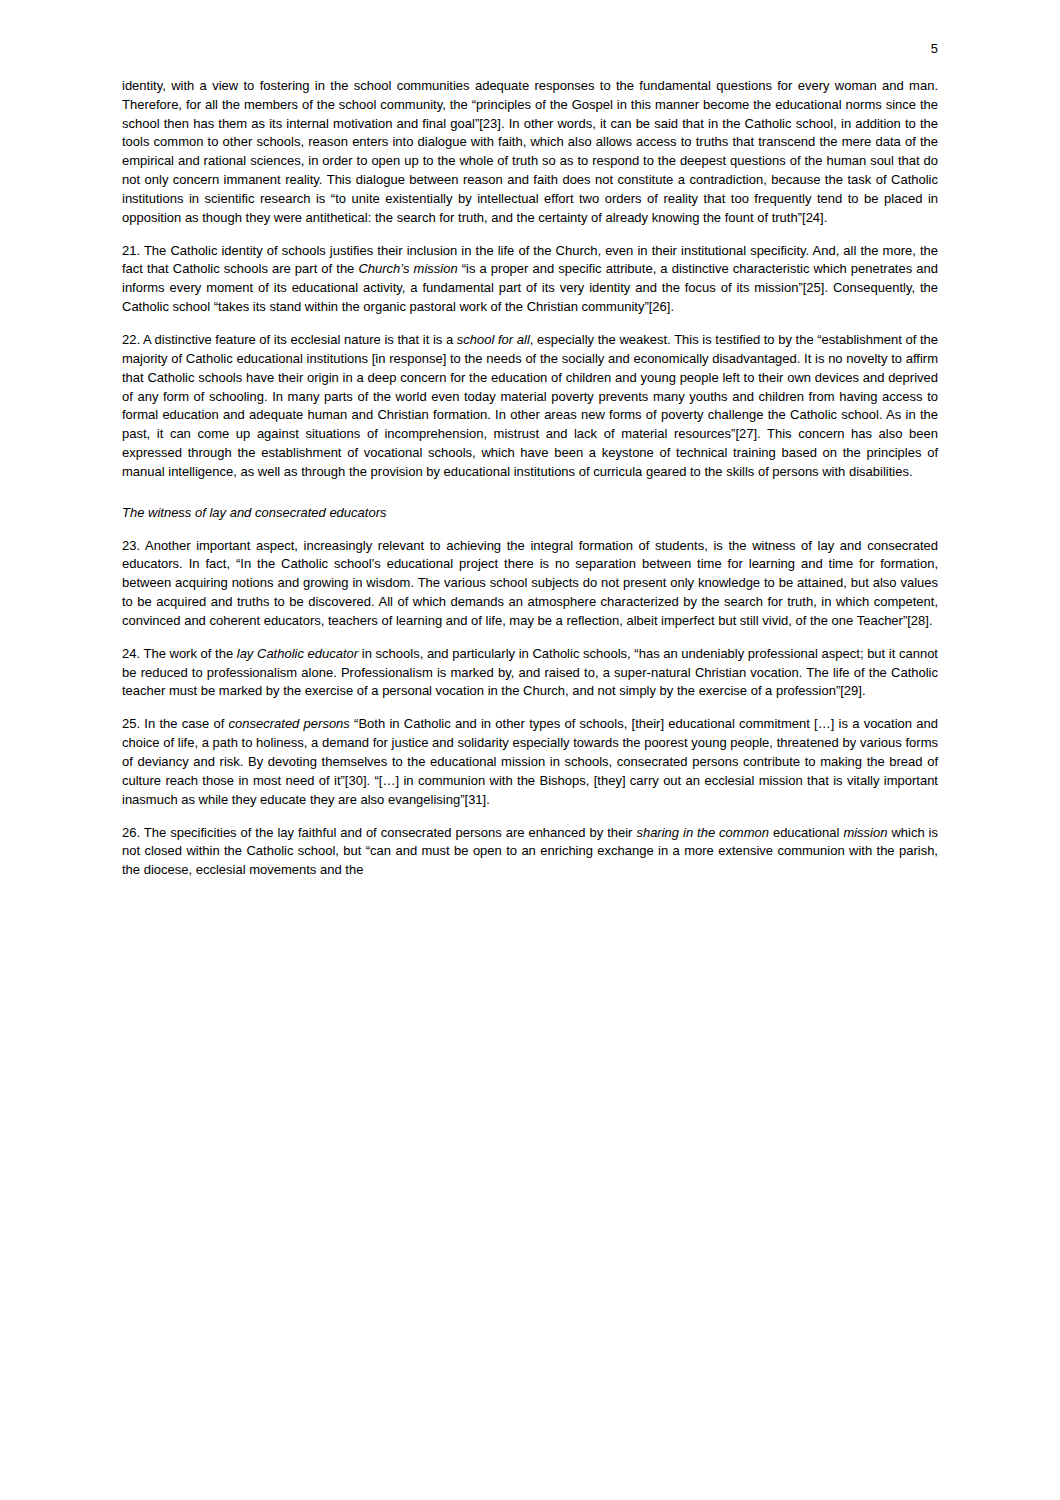5
identity, with a view to fostering in the school communities adequate responses to the fundamental questions for every woman and man. Therefore, for all the members of the school community, the “principles of the Gospel in this manner become the educational norms since the school then has them as its internal motivation and final goal”[23]. In other words, it can be said that in the Catholic school, in addition to the tools common to other schools, reason enters into dialogue with faith, which also allows access to truths that transcend the mere data of the empirical and rational sciences, in order to open up to the whole of truth so as to respond to the deepest questions of the human soul that do not only concern immanent reality. This dialogue between reason and faith does not constitute a contradiction, because the task of Catholic institutions in scientific research is “to unite existentially by intellectual effort two orders of reality that too frequently tend to be placed in opposition as though they were antithetical: the search for truth, and the certainty of already knowing the fount of truth”[24].
21. The Catholic identity of schools justifies their inclusion in the life of the Church, even in their institutional specificity. And, all the more, the fact that Catholic schools are part of the Church’s mission “is a proper and specific attribute, a distinctive characteristic which penetrates and informs every moment of its educational activity, a fundamental part of its very identity and the focus of its mission”[25]. Consequently, the Catholic school “takes its stand within the organic pastoral work of the Christian community”[26].
22. A distinctive feature of its ecclesial nature is that it is a school for all, especially the weakest. This is testified to by the “establishment of the majority of Catholic educational institutions [in response] to the needs of the socially and economically disadvantaged. It is no novelty to affirm that Catholic schools have their origin in a deep concern for the education of children and young people left to their own devices and deprived of any form of schooling. In many parts of the world even today material poverty prevents many youths and children from having access to formal education and adequate human and Christian formation. In other areas new forms of poverty challenge the Catholic school. As in the past, it can come up against situations of incomprehension, mistrust and lack of material resources”[27]. This concern has also been expressed through the establishment of vocational schools, which have been a keystone of technical training based on the principles of manual intelligence, as well as through the provision by educational institutions of curricula geared to the skills of persons with disabilities.
The witness of lay and consecrated educators
23. Another important aspect, increasingly relevant to achieving the integral formation of students, is the witness of lay and consecrated educators. In fact, “In the Catholic school’s educational project there is no separation between time for learning and time for formation, between acquiring notions and growing in wisdom. The various school subjects do not present only knowledge to be attained, but also values to be acquired and truths to be discovered. All of which demands an atmosphere characterized by the search for truth, in which competent, convinced and coherent educators, teachers of learning and of life, may be a reflection, albeit imperfect but still vivid, of the one Teacher”[28].
24. The work of the lay Catholic educator in schools, and particularly in Catholic schools, “has an undeniably professional aspect; but it cannot be reduced to professionalism alone. Professionalism is marked by, and raised to, a super-natural Christian vocation. The life of the Catholic teacher must be marked by the exercise of a personal vocation in the Church, and not simply by the exercise of a profession”[29].
25. In the case of consecrated persons “Both in Catholic and in other types of schools, [their] educational commitment […] is a vocation and choice of life, a path to holiness, a demand for justice and solidarity especially towards the poorest young people, threatened by various forms of deviancy and risk. By devoting themselves to the educational mission in schools, consecrated persons contribute to making the bread of culture reach those in most need of it”[30]. “[…] in communion with the Bishops, [they] carry out an ecclesial mission that is vitally important inasmuch as while they educate they are also evangelising”[31].
26. The specificities of the lay faithful and of consecrated persons are enhanced by their sharing in the common educational mission which is not closed within the Catholic school, but “can and must be open to an enriching exchange in a more extensive communion with the parish, the diocese, ecclesial movements and the